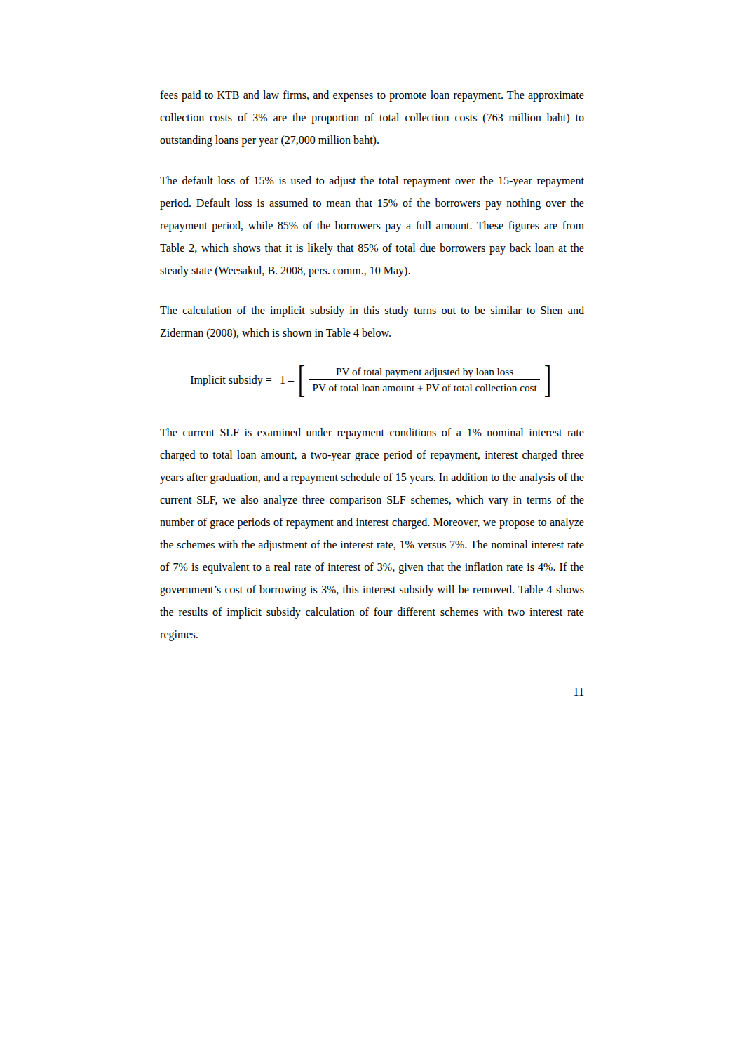fees paid to KTB and law firms, and expenses to promote loan repayment. The approximate collection costs of 3% are the proportion of total collection costs (763 million baht) to outstanding loans per year (27,000 million baht).
The default loss of 15% is used to adjust the total repayment over the 15-year repayment period. Default loss is assumed to mean that 15% of the borrowers pay nothing over the repayment period, while 85% of the borrowers pay a full amount. These figures are from Table 2, which shows that it is likely that 85% of total due borrowers pay back loan at the steady state (Weesakul, B. 2008, pers. comm., 10 May).
The calculation of the implicit subsidy in this study turns out to be similar to Shen and Ziderman (2008), which is shown in Table 4 below.
Implicit subsidy =1 –[PV of total payment adjusted by loan loss PV of total loan amount + PV of total collection cost]
The current SLF is examined under repayment conditions of a 1% nominal interest rate charged to total loan amount, a two-year grace period of repayment, interest charged three years after graduation, and a repayment schedule of 15 years. In addition to the analysis of the current SLF, we also analyze three comparison SLF schemes, which vary in terms of the number of grace periods of repayment and interest charged. Moreover, we propose to analyze the schemes with the adjustment of the interest rate, 1% versus 7%. The nominal interest rate of 7% is equivalent to a real rate of interest of 3%, given that the inflation rate is 4%. If the government’s cost of borrowing is 3%, this interest subsidy will be removed. Table 4 shows the results of implicit subsidy calculation of four different schemes with two interest rate regimes.
11